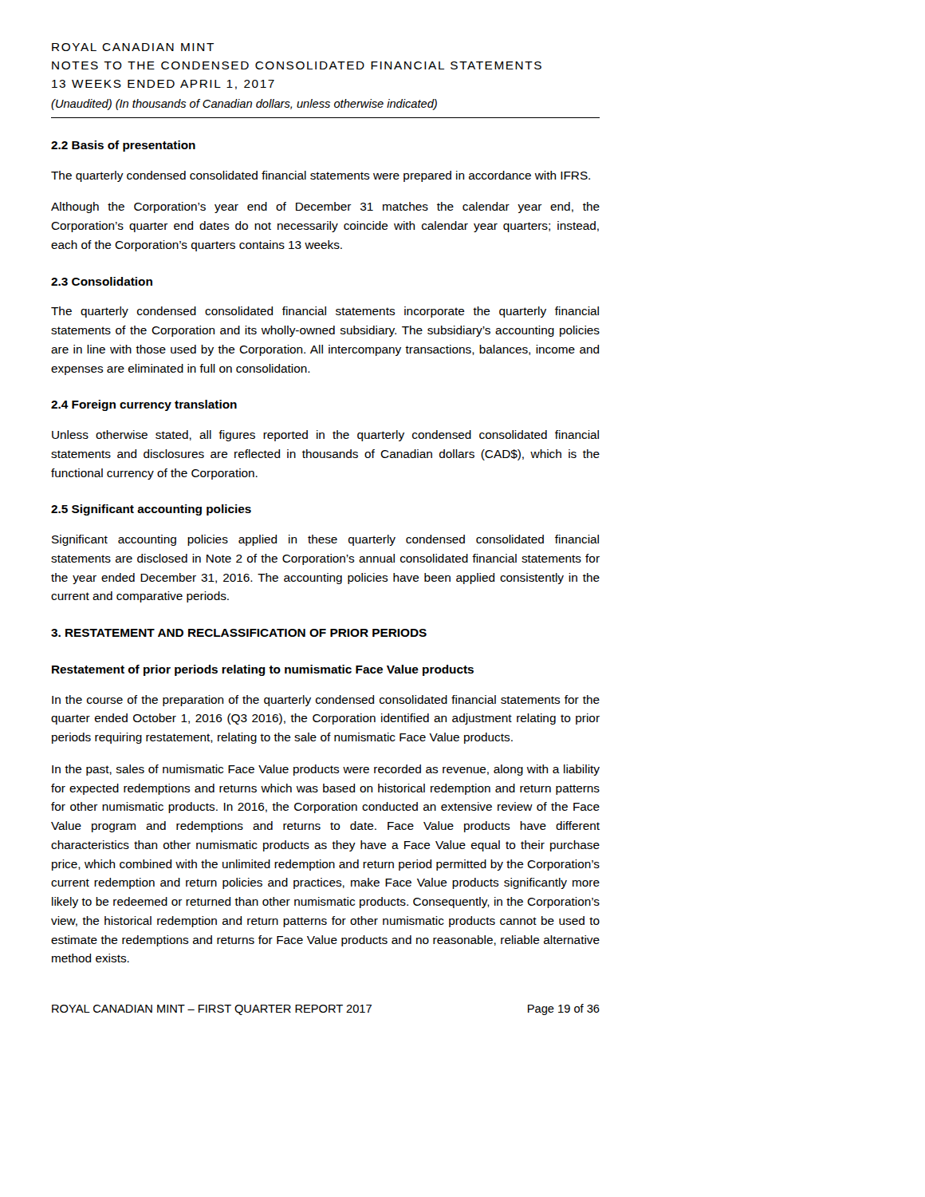ROYAL CANADIAN MINT
NOTES TO THE CONDENSED CONSOLIDATED FINANCIAL STATEMENTS
13 WEEKS ENDED APRIL 1, 2017
(Unaudited) (In thousands of Canadian dollars, unless otherwise indicated)
2.2 Basis of presentation
The quarterly condensed consolidated financial statements were prepared in accordance with IFRS.
Although the Corporation’s year end of December 31 matches the calendar year end, the Corporation’s quarter end dates do not necessarily coincide with calendar year quarters; instead, each of the Corporation’s quarters contains 13 weeks.
2.3 Consolidation
The quarterly condensed consolidated financial statements incorporate the quarterly financial statements of the Corporation and its wholly-owned subsidiary. The subsidiary’s accounting policies are in line with those used by the Corporation. All intercompany transactions, balances, income and expenses are eliminated in full on consolidation.
2.4 Foreign currency translation
Unless otherwise stated, all figures reported in the quarterly condensed consolidated financial statements and disclosures are reflected in thousands of Canadian dollars (CAD$), which is the functional currency of the Corporation.
2.5 Significant accounting policies
Significant accounting policies applied in these quarterly condensed consolidated financial statements are disclosed in Note 2 of the Corporation’s annual consolidated financial statements for the year ended December 31, 2016. The accounting policies have been applied consistently in the current and comparative periods.
3. Restatement and reclassification of prior periods
Restatement of prior periods relating to numismatic Face Value products
In the course of the preparation of the quarterly condensed consolidated financial statements for the quarter ended October 1, 2016 (Q3 2016), the Corporation identified an adjustment relating to prior periods requiring restatement, relating to the sale of numismatic Face Value products.
In the past, sales of numismatic Face Value products were recorded as revenue, along with a liability for expected redemptions and returns which was based on historical redemption and return patterns for other numismatic products. In 2016, the Corporation conducted an extensive review of the Face Value program and redemptions and returns to date. Face Value products have different characteristics than other numismatic products as they have a Face Value equal to their purchase price, which combined with the unlimited redemption and return period permitted by the Corporation’s current redemption and return policies and practices, make Face Value products significantly more likely to be redeemed or returned than other numismatic products. Consequently, in the Corporation’s view, the historical redemption and return patterns for other numismatic products cannot be used to estimate the redemptions and returns for Face Value products and no reasonable, reliable alternative method exists.
ROYAL CANADIAN MINT – FIRST QUARTER REPORT 2017 Page 19 of 36